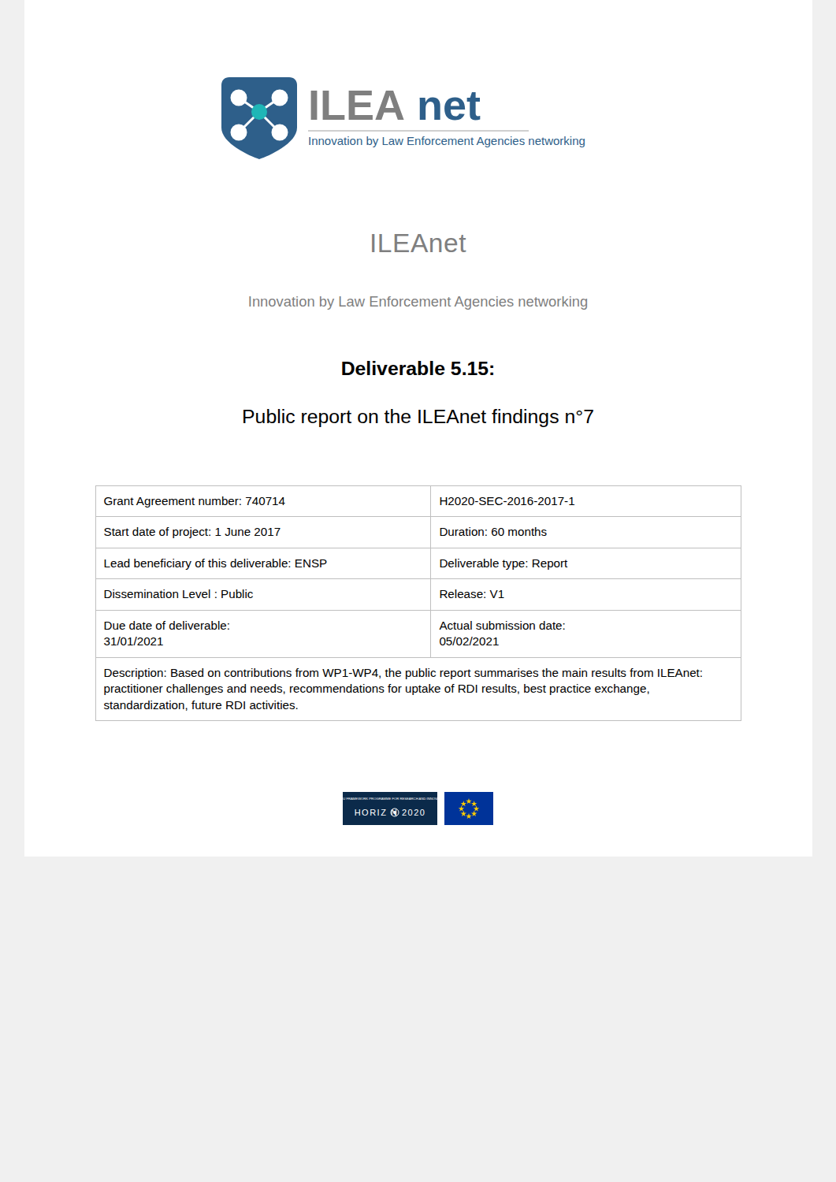ILEA net Innovation by Law Enforcement Agencies networking
ILEAnet
Innovation by Law Enforcement Agencies networking
Deliverable 5.15:
Public report on the ILEAnet findings n°7
| Grant Agreement number: 740714 | H2020-SEC-2016-2017-1 |
| Start date of project: 1 June 2017 | Duration: 60 months |
| Lead beneficiary of this deliverable: ENSP | Deliverable type: Report |
| Dissemination Level : Public | Release: V1 |
| Due date of deliverable: 31/01/2021 | Actual submission date: 05/02/2021 |
| Description: Based on contributions from WP1-WP4, the public report summarises the main results from ILEAnet: practitioner challenges and needs, recommendations for uptake of RDI results, best practice exchange, standardization, future RDI activities. |
THE EU FRAMEWORK PROGRAMME FOR RESEARCH AND INNOVATION HORIZ N 2020